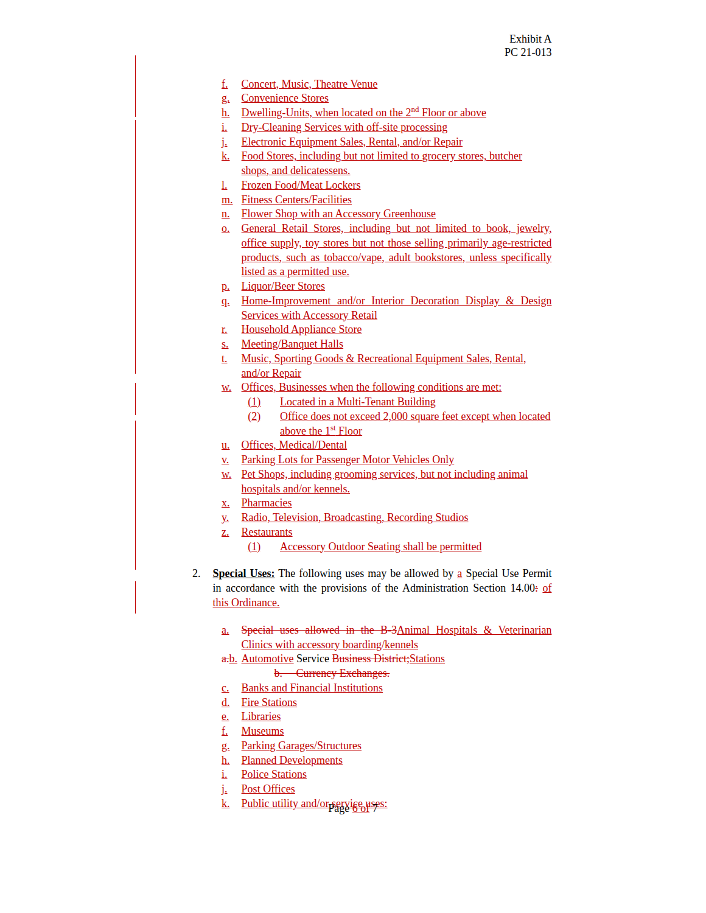Exhibit A
PC 21-013
f. Concert, Music, Theatre Venue
g. Convenience Stores
h. Dwelling-Units, when located on the 2nd Floor or above
i. Dry-Cleaning Services with off-site processing
j. Electronic Equipment Sales, Rental, and/or Repair
k. Food Stores, including but not limited to grocery stores, butcher shops, and delicatessens.
l. Frozen Food/Meat Lockers
m. Fitness Centers/Facilities
n. Flower Shop with an Accessory Greenhouse
o. General Retail Stores, including but not limited to book, jewelry, office supply, toy stores but not those selling primarily age-restricted products, such as tobacco/vape, adult bookstores, unless specifically listed as a permitted use.
p. Liquor/Beer Stores
q. Home-Improvement and/or Interior Decoration Display & Design Services with Accessory Retail
r. Household Appliance Store
s. Meeting/Banquet Halls
t. Music, Sporting Goods & Recreational Equipment Sales, Rental, and/or Repair
w. Offices, Businesses when the following conditions are met:
(1) Located in a Multi-Tenant Building
(2) Office does not exceed 2,000 square feet except when located above the 1st Floor
u. Offices, Medical/Dental
v. Parking Lots for Passenger Motor Vehicles Only
w. Pet Shops, including grooming services, but not including animal hospitals and/or kennels.
x. Pharmacies
y. Radio, Television, Broadcasting, Recording Studios
z. Restaurants
(1) Accessory Outdoor Seating shall be permitted
2. Special Uses: The following uses may be allowed by a Special Use Permit in accordance with the provisions of the Administration Section 14.00: of this Ordinance.
a. Special uses allowed in the B-3Animal Hospitals & Veterinarian Clinics with accessory boarding/kennels
a.b. Automotive Service Business District;Stations
b. Currency Exchanges.
c. Banks and Financial Institutions
d. Fire Stations
e. Libraries
f. Museums
g. Parking Garages/Structures
h. Planned Developments
i. Police Stations
j. Post Offices
k. Public utility and/or service uses:
Page 6 of 7